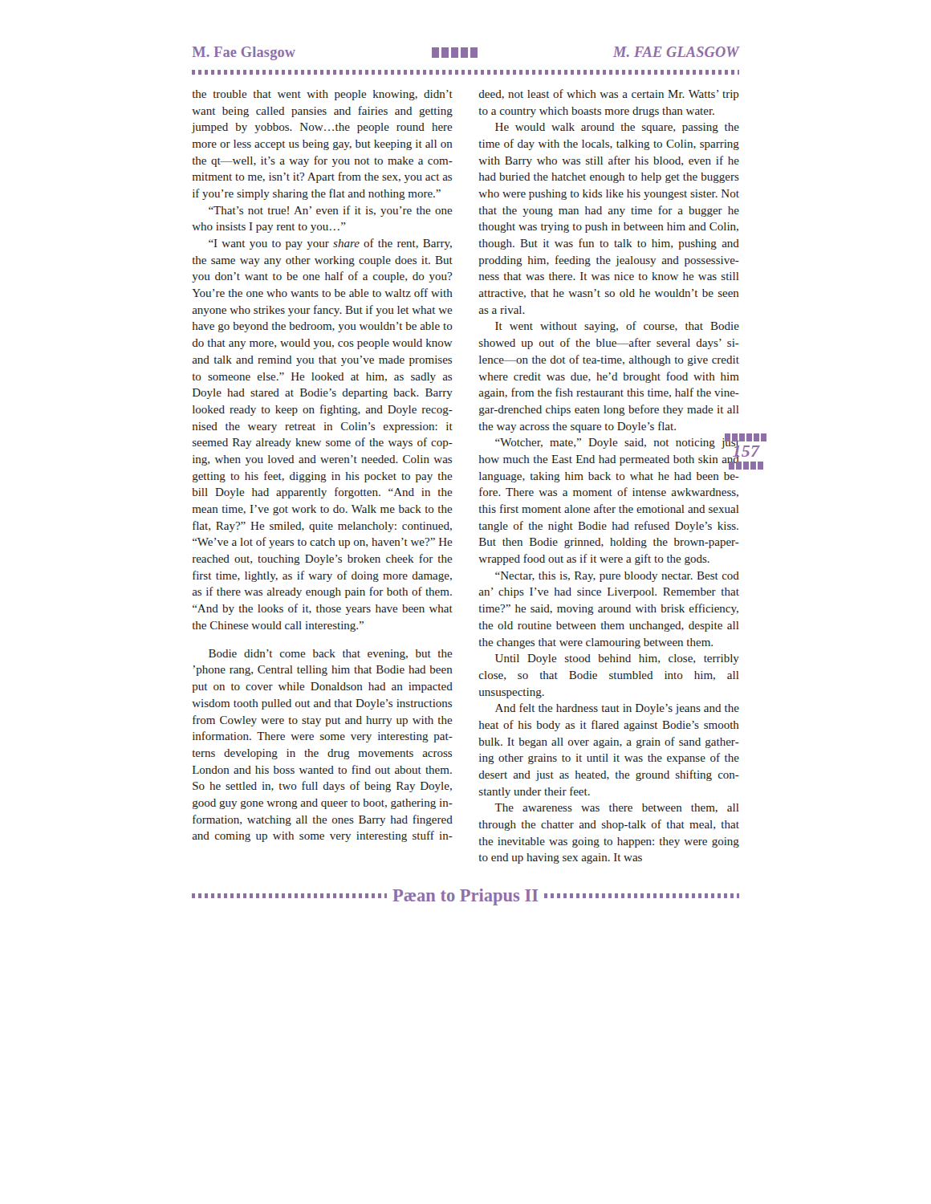M. Fae Glasgow
M. Fae Glasgow
157
the trouble that went with people knowing, didn’t want being called pansies and fairies and getting jumped by yobbos. Now…the people round here more or less accept us being gay, but keeping it all on the qt—well, it’s a way for you not to make a commitment to me, isn’t it? Apart from the sex, you act as if you’re simply sharing the flat and nothing more.”
“That’s not true! An’ even if it is, you’re the one who insists I pay rent to you…”
“I want you to pay your share of the rent, Barry, the same way any other working couple does it. But you don’t want to be one half of a couple, do you? You’re the one who wants to be able to waltz off with anyone who strikes your fancy. But if you let what we have go beyond the bedroom, you wouldn’t be able to do that any more, would you, cos people would know and talk and remind you that you’ve made promises to someone else.” He looked at him, as sadly as Doyle had stared at Bodie’s departing back. Barry looked ready to keep on fighting, and Doyle recognised the weary retreat in Colin’s expression: it seemed Ray already knew some of the ways of coping, when you loved and weren’t needed. Colin was getting to his feet, digging in his pocket to pay the bill Doyle had apparently forgotten. “And in the mean time, I’ve got work to do. Walk me back to the flat, Ray?” He smiled, quite melancholy: continued, “We’ve a lot of years to catch up on, haven’t we?” He reached out, touching Doyle’s broken cheek for the first time, lightly, as if wary of doing more damage, as if there was already enough pain for both of them. “And by the looks of it, those years have been what the Chinese would call interesting.”
Bodie didn’t come back that evening, but the ’phone rang, Central telling him that Bodie had been put on to cover while Donaldson had an impacted wisdom tooth pulled out and that Doyle’s instructions from Cowley were to stay put and hurry up with the information. There were some very interesting patterns developing in the drug movements across London and his boss wanted to find out about them. So he settled in, two full days of being Ray Doyle, good guy gone wrong and queer to boot, gathering information, watching all the ones Barry had fingered and coming up with some very interesting stuff indeed, not least of which was a certain Mr. Watts’ trip to a country which boasts more drugs than water.
He would walk around the square, passing the time of day with the locals, talking to Colin, sparring with Barry who was still after his blood, even if he had buried the hatchet enough to help get the buggers who were pushing to kids like his youngest sister. Not that the young man had any time for a bugger he thought was trying to push in between him and Colin, though. But it was fun to talk to him, pushing and prodding him, feeding the jealousy and possessiveness that was there. It was nice to know he was still attractive, that he wasn’t so old he wouldn’t be seen as a rival.
It went without saying, of course, that Bodie showed up out of the blue—after several days’ silence—on the dot of tea-time, although to give credit where credit was due, he’d brought food with him again, from the fish restaurant this time, half the vinegar-drenched chips eaten long before they made it all the way across the square to Doyle’s flat.
“Wotcher, mate,” Doyle said, not noticing just how much the East End had permeated both skin and language, taking him back to what he had been before. There was a moment of intense awkwardness, this first moment alone after the emotional and sexual tangle of the night Bodie had refused Doyle’s kiss. But then Bodie grinned, holding the brown-paper-wrapped food out as if it were a gift to the gods.
“Nectar, this is, Ray, pure bloody nectar. Best cod an’ chips I’ve had since Liverpool. Remember that time?” he said, moving around with brisk efficiency, the old routine between them unchanged, despite all the changes that were clamouring between them.
Until Doyle stood behind him, close, terribly close, so that Bodie stumbled into him, all unsuspecting.
And felt the hardness taut in Doyle’s jeans and the heat of his body as it flared against Bodie’s smooth bulk. It began all over again, a grain of sand gathering other grains to it until it was the expanse of the desert and just as heated, the ground shifting constantly under their feet.
The awareness was there between them, all through the chatter and shop-talk of that meal, that the inevitable was going to happen: they were going to end up having sex again. It was
Pæan to Priapus II